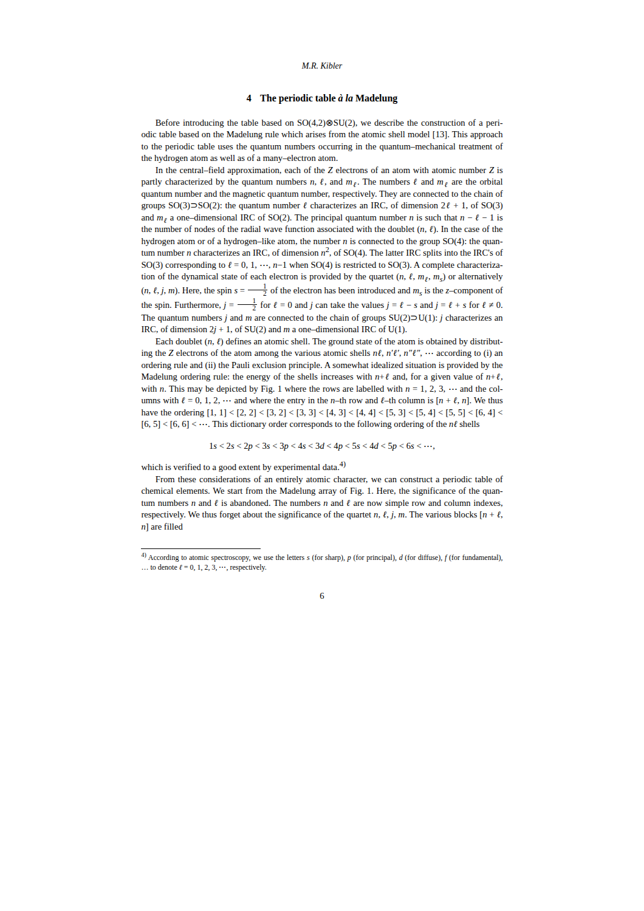M.R. Kibler
4 The periodic table à la Madelung
Before introducing the table based on SO(4,2)⊗SU(2), we describe the construction of a periodic table based on the Madelung rule which arises from the atomic shell model [13]. This approach to the periodic table uses the quantum numbers occurring in the quantum–mechanical treatment of the hydrogen atom as well as of a many–electron atom.
In the central–field approximation, each of the Z electrons of an atom with atomic number Z is partly characterized by the quantum numbers n, ℓ, and mℓ. The numbers ℓ and mℓ are the orbital quantum number and the magnetic quantum number, respectively. They are connected to the chain of groups SO(3)⊃SO(2): the quantum number ℓ characterizes an IRC, of dimension 2ℓ + 1, of SO(3) and mℓ a one–dimensional IRC of SO(2). The principal quantum number n is such that n − ℓ − 1 is the number of nodes of the radial wave function associated with the doublet (n, ℓ). In the case of the hydrogen atom or of a hydrogen–like atom, the number n is connected to the group SO(4): the quantum number n characterizes an IRC, of dimension n2, of SO(4). The latter IRC splits into the IRC's of SO(3) corresponding to ℓ = 0, 1, ⋯, n−1 when SO(4) is restricted to SO(3). A complete characterization of the dynamical state of each electron is provided by the quartet (n, ℓ, mℓ, ms) or alternatively (n, ℓ, j, m). Here, the spin s = 12 of the electron has been introduced and ms is the z–component of the spin. Furthermore, j = 12 for ℓ = 0 and j can take the values j = ℓ − s and j = ℓ + s for ℓ ≠ 0. The quantum numbers j and m are connected to the chain of groups SU(2)⊃U(1): j characterizes an IRC, of dimension 2j + 1, of SU(2) and m a one–dimensional IRC of U(1).
Each doublet (n, ℓ) defines an atomic shell. The ground state of the atom is obtained by distributing the Z electrons of the atom among the various atomic shells nℓ, n′ℓ′, n″ℓ″, ⋯ according to (i) an ordering rule and (ii) the Pauli exclusion principle. A somewhat idealized situation is provided by the Madelung ordering rule: the energy of the shells increases with n+ℓ and, for a given value of n+ℓ, with n. This may be depicted by Fig. 1 where the rows are labelled with n = 1, 2, 3, ⋯ and the columns with ℓ = 0, 1, 2, ⋯ and where the entry in the n–th row and ℓ–th column is [n + ℓ, n]. We thus have the ordering [1, 1] < [2, 2] < [3, 2] < [3, 3] < [4, 3] < [4, 4] < [5, 3] < [5, 4] < [5, 5] < [6, 4] < [6, 5] < [6, 6] < ⋯. This dictionary order corresponds to the following ordering of the nℓ shells
1s < 2s < 2p < 3s < 3p < 4s < 3d < 4p < 5s < 4d < 5p < 6s < ⋯,
which is verified to a good extent by experimental data.4)
From these considerations of an entirely atomic character, we can construct a periodic table of chemical elements. We start from the Madelung array of Fig. 1. Here, the significance of the quantum numbers n and ℓ is abandoned. The numbers n and ℓ are now simple row and column indexes, respectively. We thus forget about the significance of the quartet n, ℓ, j, m. The various blocks [n + ℓ, n] are filled
4) According to atomic spectroscopy, we use the letters s (for sharp), p (for principal), d (for diffuse), f (for fundamental), … to denote ℓ = 0, 1, 2, 3, ⋯, respectively.
6